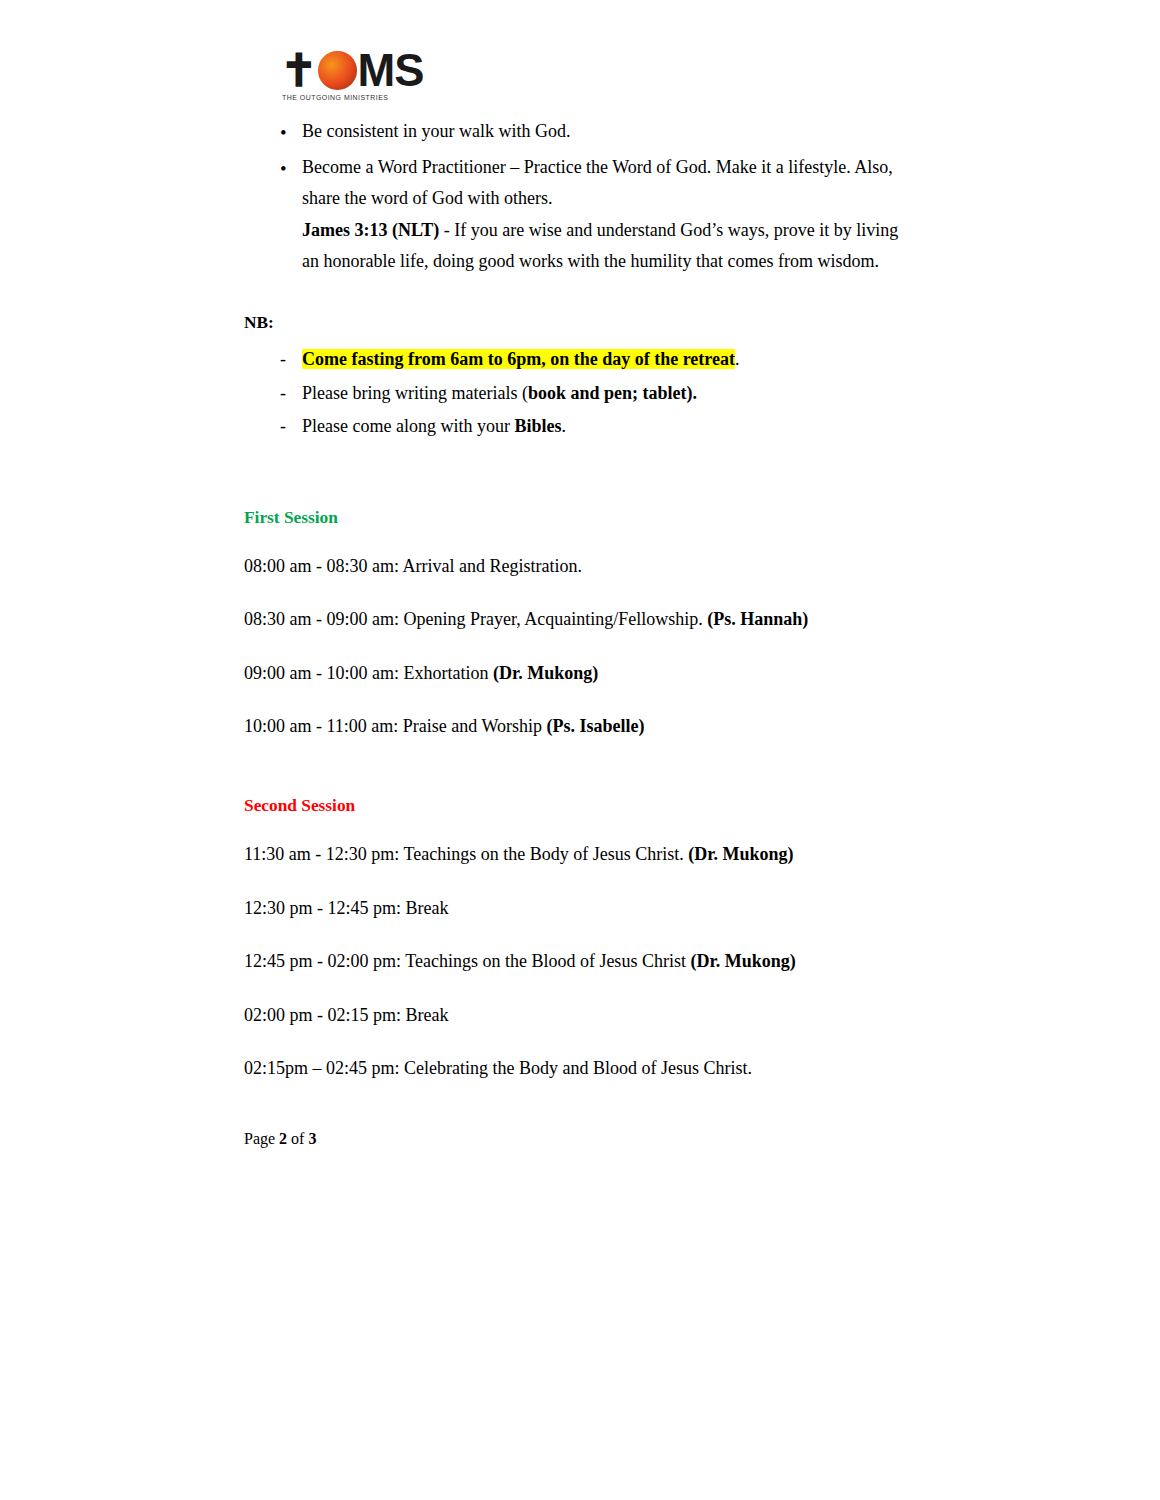✝ MS
THE OUTGOING MINISTRIES
Be consistent in your walk with God.
Become a Word Practitioner – Practice the Word of God. Make it a lifestyle. Also, share the word of God with others.
James 3:13 (NLT) - If you are wise and understand God’s ways, prove it by living an honorable life, doing good works with the humility that comes from wisdom.
NB:
Come fasting from 6am to 6pm, on the day of the retreat.
Please bring writing materials (book and pen; tablet).
Please come along with your Bibles.
First Session
08:00 am - 08:30 am: Arrival and Registration.
08:30 am - 09:00 am: Opening Prayer, Acquainting/Fellowship. (Ps. Hannah)
09:00 am - 10:00 am: Exhortation (Dr. Mukong)
10:00 am - 11:00 am: Praise and Worship (Ps. Isabelle)
Second Session
11:30 am - 12:30 pm: Teachings on the Body of Jesus Christ. (Dr. Mukong)
12:30 pm - 12:45 pm: Break
12:45 pm - 02:00 pm: Teachings on the Blood of Jesus Christ (Dr. Mukong)
02:00 pm - 02:15 pm: Break
02:15pm – 02:45 pm: Celebrating the Body and Blood of Jesus Christ.
Page 2 of 3